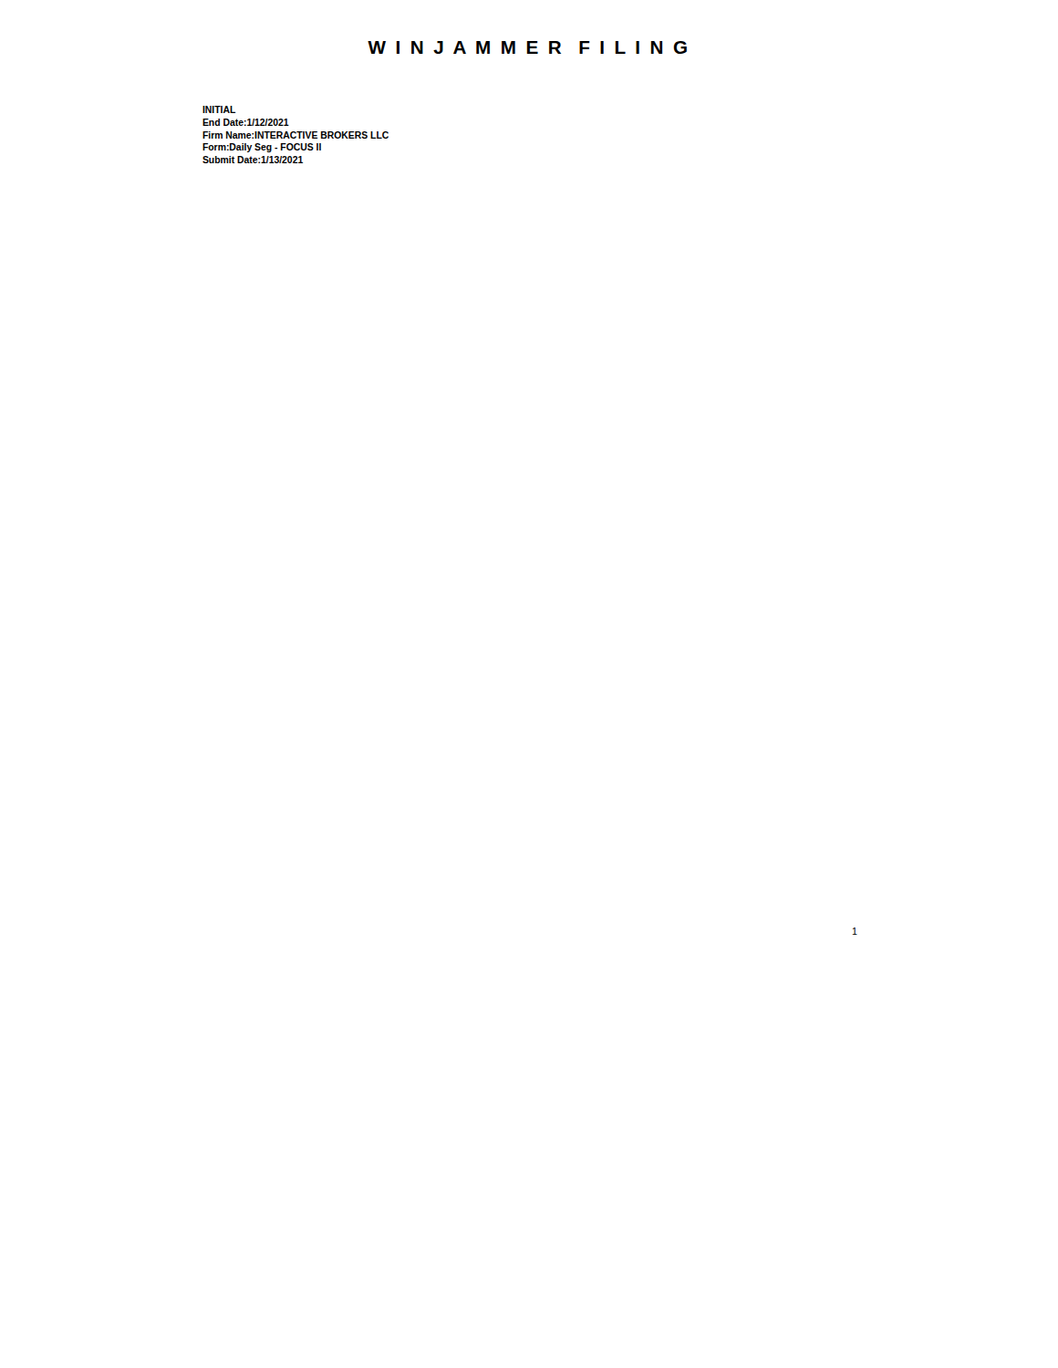W I N J A M M E R F I L I N G
INITIAL
End Date:1/12/2021
Firm Name:INTERACTIVE BROKERS LLC
Form:Daily Seg - FOCUS II
Submit Date:1/13/2021
1